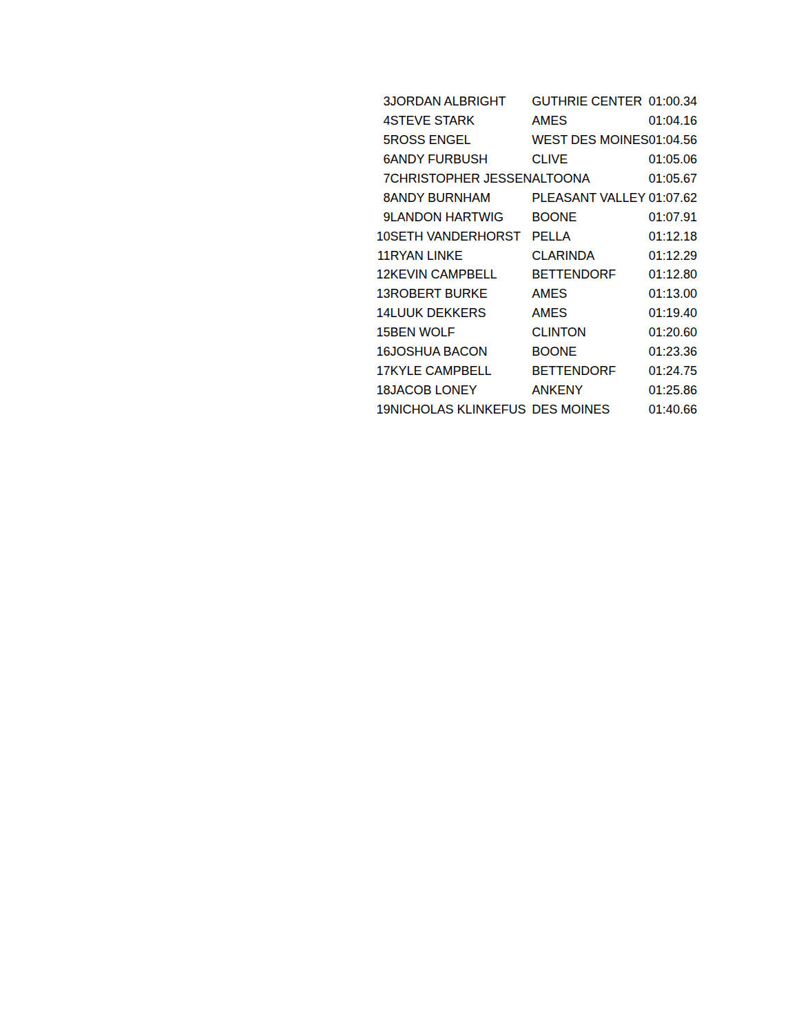| 3 | JORDAN ALBRIGHT | GUTHRIE CENTER | 01:00.34 |
| 4 | STEVE STARK | AMES | 01:04.16 |
| 5 | ROSS ENGEL | WEST DES MOINES | 01:04.56 |
| 6 | ANDY FURBUSH | CLIVE | 01:05.06 |
| 7 | CHRISTOPHER JESSEN | ALTOONA | 01:05.67 |
| 8 | ANDY BURNHAM | PLEASANT VALLEY | 01:07.62 |
| 9 | LANDON HARTWIG | BOONE | 01:07.91 |
| 10 | SETH VANDERHORST | PELLA | 01:12.18 |
| 11 | RYAN LINKE | CLARINDA | 01:12.29 |
| 12 | KEVIN CAMPBELL | BETTENDORF | 01:12.80 |
| 13 | ROBERT BURKE | AMES | 01:13.00 |
| 14 | LUUK DEKKERS | AMES | 01:19.40 |
| 15 | BEN WOLF | CLINTON | 01:20.60 |
| 16 | JOSHUA BACON | BOONE | 01:23.36 |
| 17 | KYLE CAMPBELL | BETTENDORF | 01:24.75 |
| 18 | JACOB LONEY | ANKENY | 01:25.86 |
| 19 | NICHOLAS KLINKEFUS | DES MOINES | 01:40.66 |